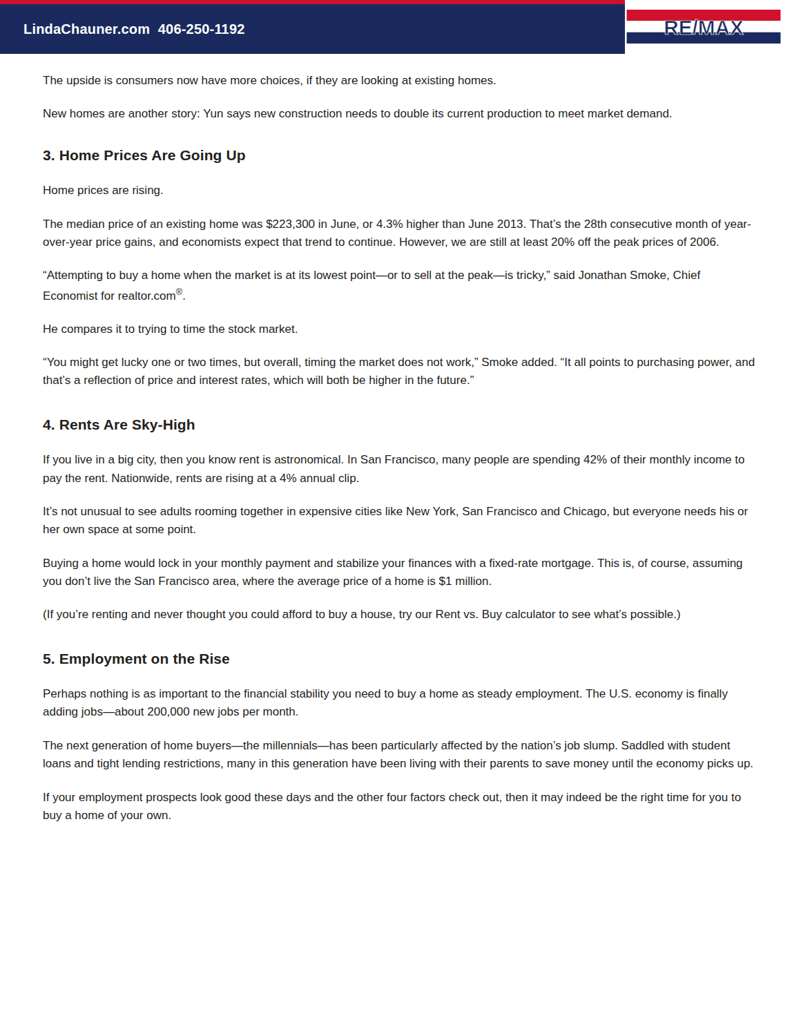LindaChauner.com 406-250-1192
RE/MAX
The upside is consumers now have more choices, if they are looking at existing homes.
New homes are another story: Yun says new construction needs to double its current production to meet market demand.
3. Home Prices Are Going Up
Home prices are rising.
The median price of an existing home was $223,300 in June, or 4.3% higher than June 2013. That’s the 28th consecutive month of year-over-year price gains, and economists expect that trend to continue. However, we are still at least 20% off the peak prices of 2006.
“Attempting to buy a home when the market is at its lowest point—or to sell at the peak—is tricky,” said Jonathan Smoke, Chief Economist for realtor.com®.
He compares it to trying to time the stock market.
“You might get lucky one or two times, but overall, timing the market does not work,” Smoke added. “It all points to purchasing power, and that’s a reflection of price and interest rates, which will both be higher in the future.”
4. Rents Are Sky-High
If you live in a big city, then you know rent is astronomical. In San Francisco, many people are spending 42% of their monthly income to pay the rent. Nationwide, rents are rising at a 4% annual clip.
It’s not unusual to see adults rooming together in expensive cities like New York, San Francisco and Chicago, but everyone needs his or her own space at some point.
Buying a home would lock in your monthly payment and stabilize your finances with a fixed-rate mortgage. This is, of course, assuming you don’t live the San Francisco area, where the average price of a home is $1 million.
(If you’re renting and never thought you could afford to buy a house, try our Rent vs. Buy calculator to see what’s possible.)
5. Employment on the Rise
Perhaps nothing is as important to the financial stability you need to buy a home as steady employment. The U.S. economy is finally adding jobs—about 200,000 new jobs per month.
The next generation of home buyers—the millennials—has been particularly affected by the nation’s job slump. Saddled with student loans and tight lending restrictions, many in this generation have been living with their parents to save money until the economy picks up.
If your employment prospects look good these days and the other four factors check out, then it may indeed be the right time for you to buy a home of your own.